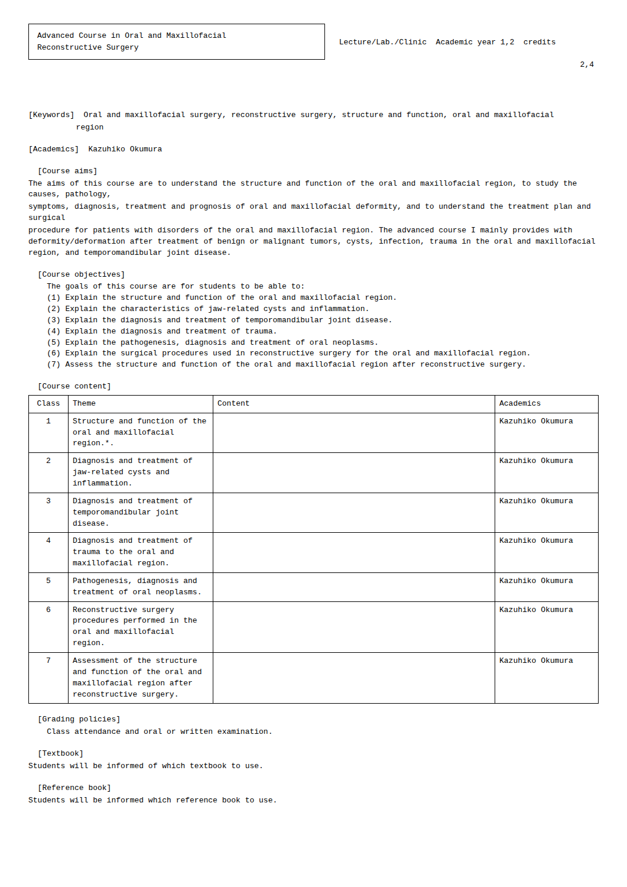Advanced Course in Oral and Maxillofacial
Reconstructive Surgery
Lecture/Lab./Clinic Academic year 1,2 credits
2,4
[Keywords] Oral and maxillofacial surgery, reconstructive surgery, structure and function, oral and maxillofacial
region
[Academics] Kazuhiko Okumura
[Course aims]
The aims of this course are to understand the structure and function of the oral and maxillofacial region, to study the causes, pathology,
symptoms, diagnosis, treatment and prognosis of oral and maxillofacial deformity, and to understand the treatment plan and surgical
procedure for patients with disorders of the oral and maxillofacial region. The advanced course I mainly provides with deformity/deformation after treatment of benign or malignant tumors, cysts, infection, trauma in the oral and maxillofacial region, and temporomandibular joint disease.
[Course objectives]
The goals of this course are for students to be able to:
(1) Explain the structure and function of the oral and maxillofacial region.
(2) Explain the characteristics of jaw-related cysts and inflammation.
(3) Explain the diagnosis and treatment of temporomandibular joint disease.
(4) Explain the diagnosis and treatment of trauma.
(5) Explain the pathogenesis, diagnosis and treatment of oral neoplasms.
(6) Explain the surgical procedures used in reconstructive surgery for the oral and maxillofacial region.
(7) Assess the structure and function of the oral and maxillofacial region after reconstructive surgery.
[Course content]
| Class | Theme | Content | Academics |
| --- | --- | --- | --- |
| 1 | Structure and function of the oral and maxillofacial region.*. | | Kazuhiko Okumura |
| 2 | Diagnosis and treatment of jaw-related cysts and inflammation. | | Kazuhiko Okumura |
| 3 | Diagnosis and treatment of temporomandibular joint disease. | | Kazuhiko Okumura |
| 4 | Diagnosis and treatment of trauma to the oral and maxillofacial region. | | Kazuhiko Okumura |
| 5 | Pathogenesis, diagnosis and treatment of oral neoplasms. | | Kazuhiko Okumura |
| 6 | Reconstructive surgery procedures performed in the oral and maxillofacial region. | | Kazuhiko Okumura |
| 7 | Assessment of the structure and function of the oral and maxillofacial region after reconstructive surgery. | | Kazuhiko Okumura |
[Grading policies]
Class attendance and oral or written examination.
[Textbook]
Students will be informed of which textbook to use.
[Reference book]
Students will be informed which reference book to use.